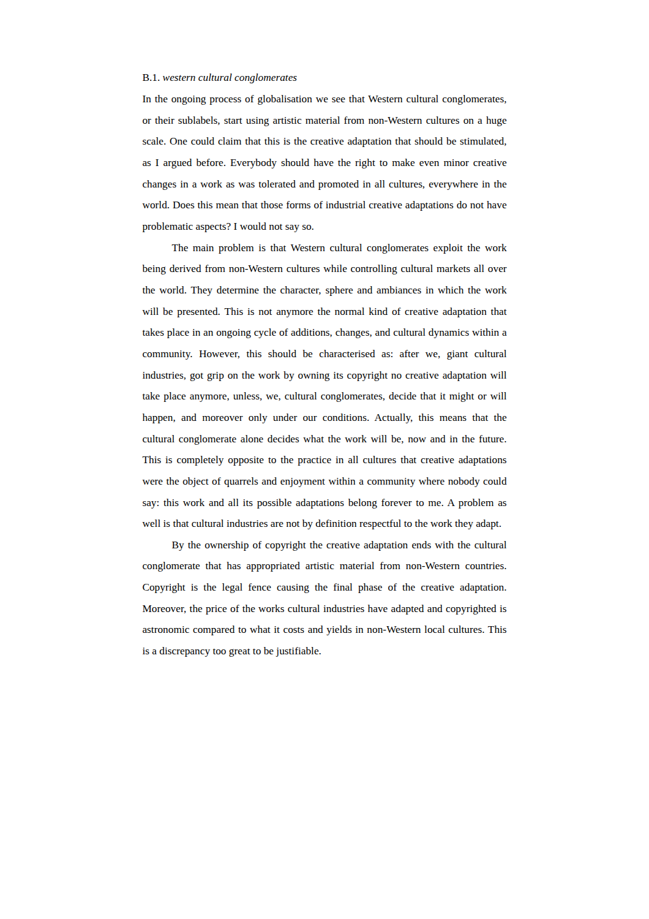B.1. western cultural conglomerates
In the ongoing process of globalisation we see that Western cultural conglomerates, or their sublabels, start using artistic material from non-Western cultures on a huge scale. One could claim that this is the creative adaptation that should be stimulated, as I argued before. Everybody should have the right to make even minor creative changes in a work as was tolerated and promoted in all cultures, everywhere in the world. Does this mean that those forms of industrial creative adaptations do not have problematic aspects? I would not say so.
The main problem is that Western cultural conglomerates exploit the work being derived from non-Western cultures while controlling cultural markets all over the world. They determine the character, sphere and ambiances in which the work will be presented. This is not anymore the normal kind of creative adaptation that takes place in an ongoing cycle of additions, changes, and cultural dynamics within a community. However, this should be characterised as: after we, giant cultural industries, got grip on the work by owning its copyright no creative adaptation will take place anymore, unless, we, cultural conglomerates, decide that it might or will happen, and moreover only under our conditions. Actually, this means that the cultural conglomerate alone decides what the work will be, now and in the future. This is completely opposite to the practice in all cultures that creative adaptations were the object of quarrels and enjoyment within a community where nobody could say: this work and all its possible adaptations belong forever to me. A problem as well is that cultural industries are not by definition respectful to the work they adapt.
By the ownership of copyright the creative adaptation ends with the cultural conglomerate that has appropriated artistic material from non-Western countries. Copyright is the legal fence causing the final phase of the creative adaptation. Moreover, the price of the works cultural industries have adapted and copyrighted is astronomic compared to what it costs and yields in non-Western local cultures. This is a discrepancy too great to be justifiable.